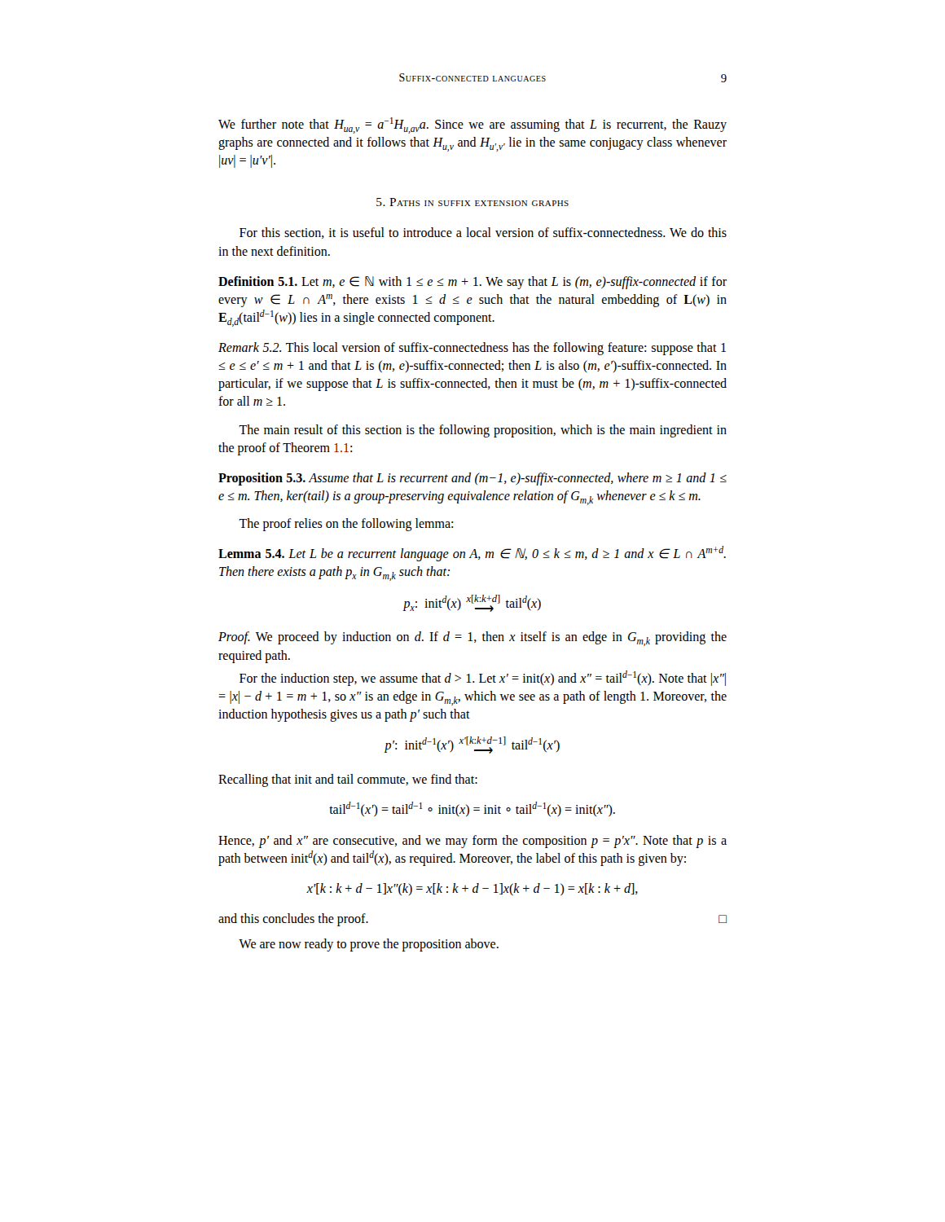Suffix-connected languages 9
We further note that Hua,v = a−1Hu,ava. Since we are assuming that L is recurrent, the Rauzy graphs are connected and it follows that Hu,v and Hu′,v′ lie in the same conjugacy class whenever |uv| = |u′v′|.
5. Paths in suffix extension graphs
For this section, it is useful to introduce a local version of suffix-connectedness. We do this in the next definition.
Definition 5.1. Let m, e ∈ ℕ with 1 ≤ e ≤ m + 1. We say that L is (m, e)-suffix-connected if for every w ∈ L ∩ Am, there exists 1 ≤ d ≤ e such that the natural embedding of L(w) in Ed,d(taild−1(w)) lies in a single connected component.
Remark 5.2. This local version of suffix-connectedness has the following feature: suppose that 1 ≤ e ≤ e′ ≤ m + 1 and that L is (m, e)-suffix-connected; then L is also (m, e′)-suffix-connected. In particular, if we suppose that L is suffix-connected, then it must be (m, m + 1)-suffix-connected for all m ≥ 1.
The main result of this section is the following proposition, which is the main ingredient in the proof of Theorem 1.1:
Proposition 5.3. Assume that L is recurrent and (m−1, e)-suffix-connected, where m ≥ 1 and 1 ≤ e ≤ m. Then, ker(tail) is a group-preserving equivalence relation of Gm,k whenever e ≤ k ≤ m.
The proof relies on the following lemma:
Lemma 5.4. Let L be a recurrent language on A, m ∈ ℕ, 0 ≤ k ≤ m, d ≥ 1 and x ∈ L ∩ Am+d. Then there exists a path px in Gm,k such that:
px: initd(x) x[k:k+d]⟶ taild(x)
Proof. We proceed by induction on d. If d = 1, then x itself is an edge in Gm,k providing the required path.
For the induction step, we assume that d > 1. Let x′ = init(x) and x″ = taild−1(x). Note that |x″| = |x| − d + 1 = m + 1, so x″ is an edge in Gm,k, which we see as a path of length 1. Moreover, the induction hypothesis gives us a path p′ such that
p′: initd−1(x′) x′[k:k+d−1]⟶ taild−1(x′)
Recalling that init and tail commute, we find that:
taild−1(x′) = taild−1 ∘ init(x) = init ∘ taild−1(x) = init(x″).
Hence, p′ and x″ are consecutive, and we may form the composition p = p′x″. Note that p is a path between initd(x) and taild(x), as required. Moreover, the label of this path is given by:
x′[k : k + d − 1]x″(k) = x[k : k + d − 1]x(k + d − 1) = x[k : k + d],
and this concludes the proof. □
We are now ready to prove the proposition above.